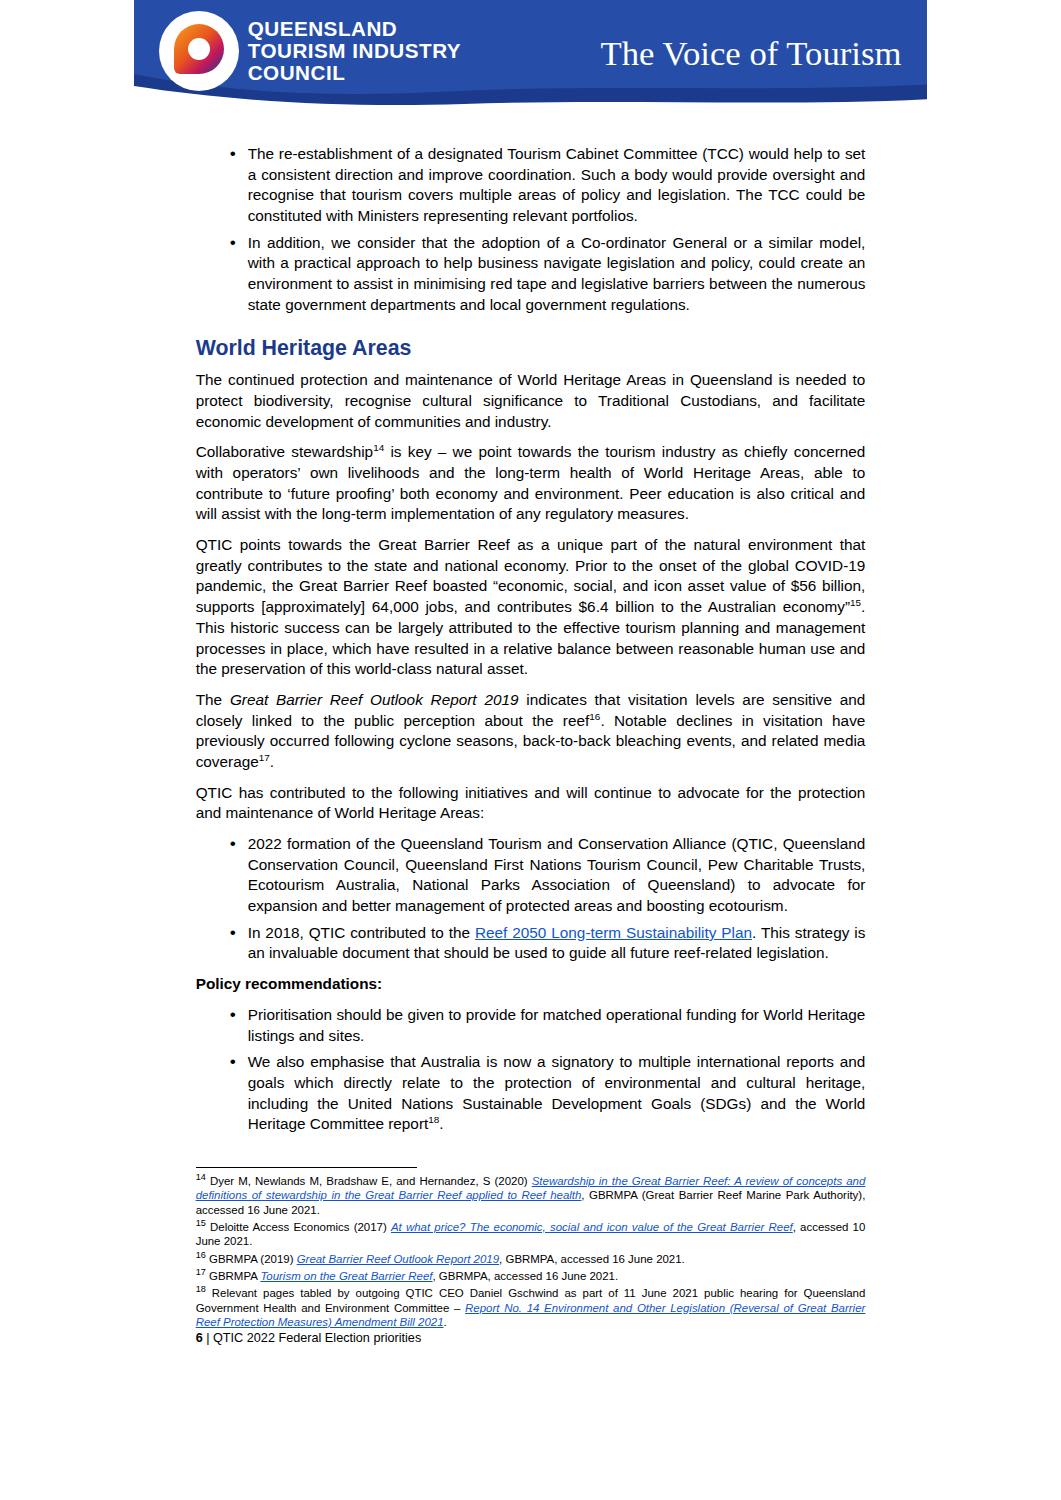Queensland
Tourism Industry
Council
The Voice of Tourism
The re-establishment of a designated Tourism Cabinet Committee (TCC) would help to set a consistent direction and improve coordination. Such a body would provide oversight and recognise that tourism covers multiple areas of policy and legislation. The TCC could be constituted with Ministers representing relevant portfolios.
In addition, we consider that the adoption of a Co-ordinator General or a similar model, with a practical approach to help business navigate legislation and policy, could create an environment to assist in minimising red tape and legislative barriers between the numerous state government departments and local government regulations.
World Heritage Areas
The continued protection and maintenance of World Heritage Areas in Queensland is needed to protect biodiversity, recognise cultural significance to Traditional Custodians, and facilitate economic development of communities and industry.
Collaborative stewardship14 is key – we point towards the tourism industry as chiefly concerned with operators’ own livelihoods and the long-term health of World Heritage Areas, able to contribute to ‘future proofing’ both economy and environment. Peer education is also critical and will assist with the long-term implementation of any regulatory measures.
QTIC points towards the Great Barrier Reef as a unique part of the natural environment that greatly contributes to the state and national economy. Prior to the onset of the global COVID-19 pandemic, the Great Barrier Reef boasted “economic, social, and icon asset value of $56 billion, supports [approximately] 64,000 jobs, and contributes $6.4 billion to the Australian economy”15. This historic success can be largely attributed to the effective tourism planning and management processes in place, which have resulted in a relative balance between reasonable human use and the preservation of this world-class natural asset.
The Great Barrier Reef Outlook Report 2019 indicates that visitation levels are sensitive and closely linked to the public perception about the reef16. Notable declines in visitation have previously occurred following cyclone seasons, back-to-back bleaching events, and related media coverage17.
QTIC has contributed to the following initiatives and will continue to advocate for the protection and maintenance of World Heritage Areas:
2022 formation of the Queensland Tourism and Conservation Alliance (QTIC, Queensland Conservation Council, Queensland First Nations Tourism Council, Pew Charitable Trusts, Ecotourism Australia, National Parks Association of Queensland) to advocate for expansion and better management of protected areas and boosting ecotourism.
In 2018, QTIC contributed to the Reef 2050 Long-term Sustainability Plan. This strategy is an invaluable document that should be used to guide all future reef-related legislation.
Policy recommendations:
Prioritisation should be given to provide for matched operational funding for World Heritage listings and sites.
We also emphasise that Australia is now a signatory to multiple international reports and goals which directly relate to the protection of environmental and cultural heritage, including the United Nations Sustainable Development Goals (SDGs) and the World Heritage Committee report18.
14 Dyer M, Newlands M, Bradshaw E, and Hernandez, S (2020) Stewardship in the Great Barrier Reef: A review of concepts and definitions of stewardship in the Great Barrier Reef applied to Reef health, GBRMPA (Great Barrier Reef Marine Park Authority), accessed 16 June 2021.
15 Deloitte Access Economics (2017) At what price? The economic, social and icon value of the Great Barrier Reef, accessed 10 June 2021.
16 GBRMPA (2019) Great Barrier Reef Outlook Report 2019, GBRMPA, accessed 16 June 2021.
17 GBRMPA Tourism on the Great Barrier Reef, GBRMPA, accessed 16 June 2021.
18 Relevant pages tabled by outgoing QTIC CEO Daniel Gschwind as part of 11 June 2021 public hearing for Queensland Government Health and Environment Committee – Report No. 14 Environment and Other Legislation (Reversal of Great Barrier Reef Protection Measures) Amendment Bill 2021.
6 | QTIC 2022 Federal Election priorities